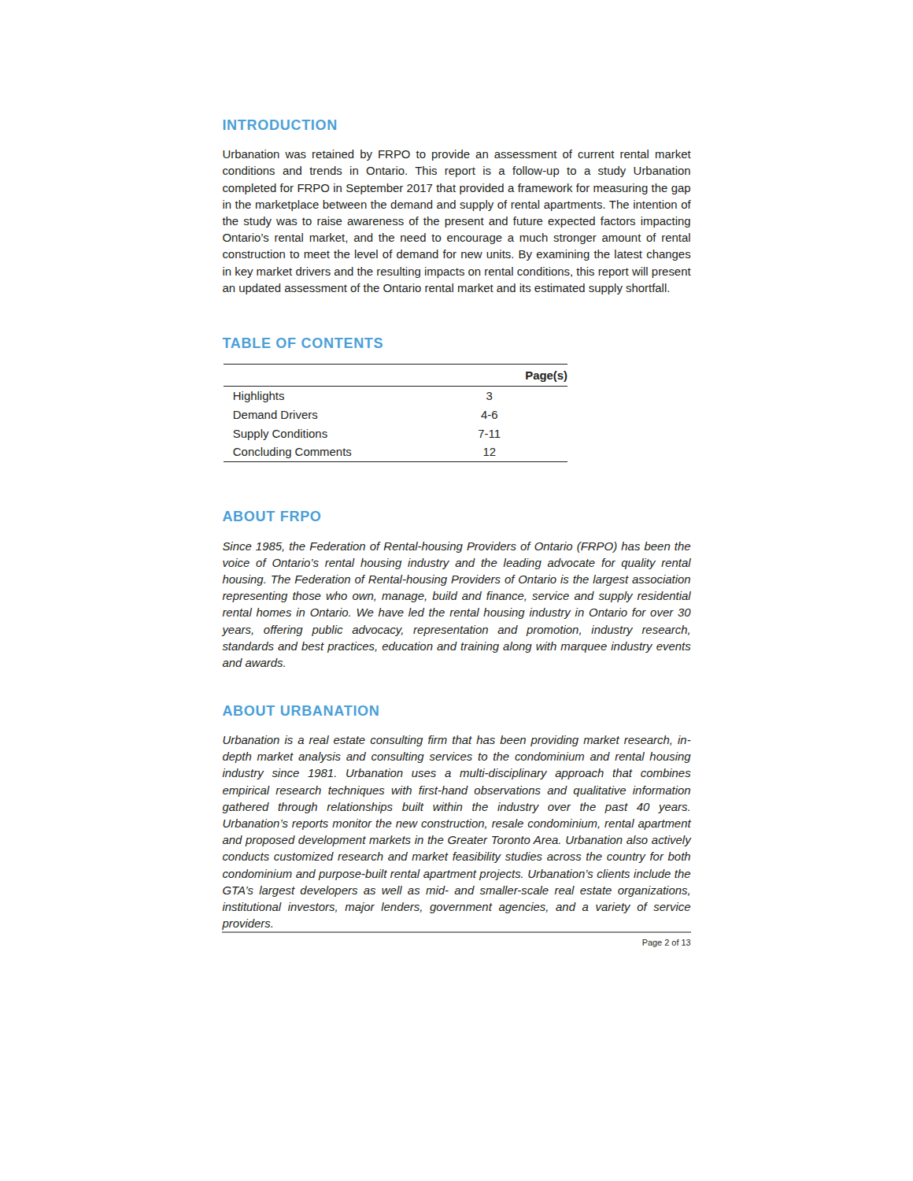INTRODUCTION
Urbanation was retained by FRPO to provide an assessment of current rental market conditions and trends in Ontario. This report is a follow-up to a study Urbanation completed for FRPO in September 2017 that provided a framework for measuring the gap in the marketplace between the demand and supply of rental apartments. The intention of the study was to raise awareness of the present and future expected factors impacting Ontario’s rental market, and the need to encourage a much stronger amount of rental construction to meet the level of demand for new units. By examining the latest changes in key market drivers and the resulting impacts on rental conditions, this report will present an updated assessment of the Ontario rental market and its estimated supply shortfall.
TABLE OF CONTENTS
| | Page(s) |
| --- | --- |
| Highlights | 3 |
| Demand Drivers | 4-6 |
| Supply Conditions | 7-11 |
| Concluding Comments | 12 |
ABOUT FRPO
Since 1985, the Federation of Rental-housing Providers of Ontario (FRPO) has been the voice of Ontario’s rental housing industry and the leading advocate for quality rental housing. The Federation of Rental-housing Providers of Ontario is the largest association representing those who own, manage, build and finance, service and supply residential rental homes in Ontario. We have led the rental housing industry in Ontario for over 30 years, offering public advocacy, representation and promotion, industry research, standards and best practices, education and training along with marquee industry events and awards.
ABOUT URBANATION
Urbanation is a real estate consulting firm that has been providing market research, in-depth market analysis and consulting services to the condominium and rental housing industry since 1981. Urbanation uses a multi-disciplinary approach that combines empirical research techniques with first-hand observations and qualitative information gathered through relationships built within the industry over the past 40 years. Urbanation’s reports monitor the new construction, resale condominium, rental apartment and proposed development markets in the Greater Toronto Area. Urbanation also actively conducts customized research and market feasibility studies across the country for both condominium and purpose-built rental apartment projects. Urbanation’s clients include the GTA’s largest developers as well as mid- and smaller-scale real estate organizations, institutional investors, major lenders, government agencies, and a variety of service providers.
Page 2 of 13